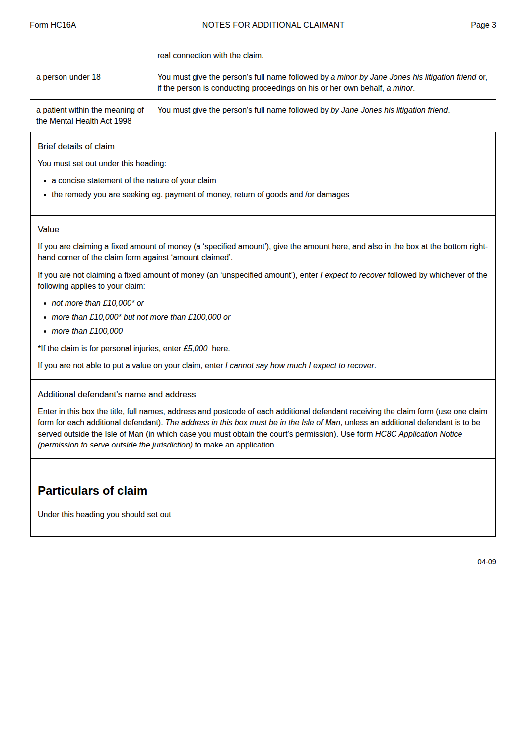Form HC16A NOTES FOR ADDITIONAL CLAIMANT Page 3
| | real connection with the claim. |
| a person under 18 | You must give the person's full name followed by a minor by Jane Jones his litigation friend or, if the person is conducting proceedings on his or her own behalf, a minor . |
| a patient within the meaning of the Mental Health Act 1998 | You must give the person's full name followed by by Jane Jones his litigation friend . |
Brief details of claim
You must set out under this heading:
a concise statement of the nature of your claim
the remedy you are seeking eg. payment of money, return of goods and /or damages
Value
If you are claiming a fixed amount of money (a ‘specified amount’), give the amount here, and also in the box at the bottom right-hand corner of the claim form against ‘amount claimed’.
If you are not claiming a fixed amount of money (an ‘unspecified amount’), enter I expect to recover followed by whichever of the following applies to your claim:
not more than £10,000* or
more than £10,000* but not more than £100,000 or
more than £100,000
*If the claim is for personal injuries, enter £5,000 here.
If you are not able to put a value on your claim, enter I cannot say how much I expect to recover.
Additional defendant’s name and address
Enter in this box the title, full names, address and postcode of each additional defendant receiving the claim form (use one claim form for each additional defendant). The address in this box must be in the Isle of Man, unless an additional defendant is to be served outside the Isle of Man (in which case you must obtain the court’s permission). Use form HC8C Application Notice (permission to serve outside the jurisdiction) to make an application.
Particulars of claim
Under this heading you should set out
04-09